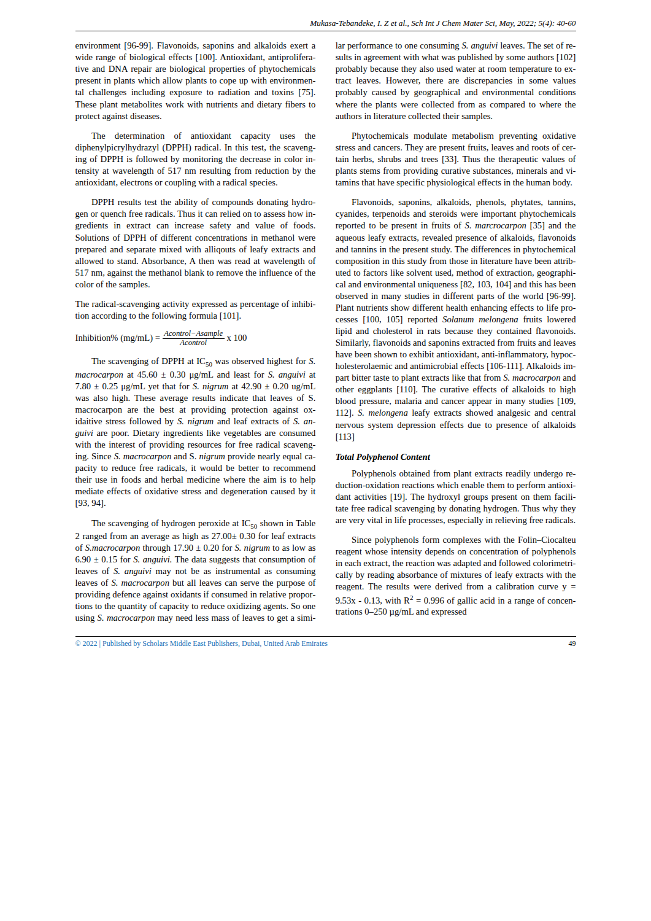Mukasa-Tebandeke, I. Z et al., Sch Int J Chem Mater Sci, May, 2022; 5(4): 40-60
environment [96-99]. Flavonoids, saponins and alkaloids exert a wide range of biological effects [100]. Antioxidant, antiproliferative and DNA repair are biological properties of phytochemicals present in plants which allow plants to cope up with environmental challenges including exposure to radiation and toxins [75]. These plant metabolites work with nutrients and dietary fibers to protect against diseases.
The determination of antioxidant capacity uses the diphenylpicrylhydrazyl (DPPH) radical. In this test, the scavenging of DPPH is followed by monitoring the decrease in color intensity at wavelength of 517 nm resulting from reduction by the antioxidant, electrons or coupling with a radical species.
DPPH results test the ability of compounds donating hydrogen or quench free radicals. Thus it can relied on to assess how ingredients in extract can increase safety and value of foods. Solutions of DPPH of different concentrations in methanol were prepared and separate mixed with alliqouts of leafy extracts and allowed to stand. Absorbance, A then was read at wavelength of 517 nm, against the methanol blank to remove the influence of the color of the samples.
The radical-scavenging activity expressed as percentage of inhibition according to the following formula [101].
Inhibition% (mg/mL) = Acontrol−Asample Acontrol x 100
The scavenging of DPPH at IC50 was observed highest for S. macrocarpon at 45.60 ± 0.30 μg/mL and least for S. anguivi at 7.80 ± 0.25 μg/mL yet that for S. nigrum at 42.90 ± 0.20 ug/mL was also high. These average results indicate that leaves of S. macrocarpon are the best at providing protection against oxidaitive stress followed by S. nigrum and leaf extracts of S. anguivi are poor. Dietary ingredients like vegetables are consumed with the interest of providing resources for free radical scavenging. Since S. macrocarpon and S. nigrum provide nearly equal capacity to reduce free radicals, it would be better to recommend their use in foods and herbal medicine where the aim is to help mediate effects of oxidative stress and degeneration caused by it [93, 94].
The scavenging of hydrogen peroxide at IC50 shown in Table 2 ranged from an average as high as 27.00± 0.30 for leaf extracts of S.macrocarpon through 17.90 ± 0.20 for S. nigrum to as low as 6.90 ± 0.15 for S. anguivi. The data suggests that consumption of leaves of S. anguivi may not be as instrumental as consuming leaves of S. macrocarpon but all leaves can serve the purpose of providing defence against oxidants if consumed in relative proportions to the quantity of capacity to reduce oxidizing agents. So one using S. macrocarpon may need less mass of leaves to get a similar performance to one consuming S. anguivi leaves. The set of results in agreement with what was published by some authors [102] probably because they also used water at room temperature to extract leaves. However, there are discrepancies in some values probably caused by geographical and environmental conditions where the plants were collected from as compared to where the authors in literature collected their samples.
Phytochemicals modulate metabolism preventing oxidative stress and cancers. They are present fruits, leaves and roots of certain herbs, shrubs and trees [33]. Thus the therapeutic values of plants stems from providing curative substances, minerals and vitamins that have specific physiological effects in the human body.
Flavonoids, saponins, alkaloids, phenols, phytates, tannins, cyanides, terpenoids and steroids were important phytochemicals reported to be present in fruits of S. marcrocarpon [35] and the aqueous leafy extracts, revealed presence of alkaloids, flavonoids and tannins in the present study. The differences in phytochemical composition in this study from those in literature have been attributed to factors like solvent used, method of extraction, geographical and environmental uniqueness [82, 103, 104] and this has been observed in many studies in different parts of the world [96-99]. Plant nutrients show different health enhancing effects to life processes [100, 105] reported Solanum melongena fruits lowered lipid and cholesterol in rats because they contained flavonoids. Similarly, flavonoids and saponins extracted from fruits and leaves have been shown to exhibit antioxidant, anti-inflammatory, hypocholesterolaemic and antimicrobial effects [106-111]. Alkaloids impart bitter taste to plant extracts like that from S. macrocarpon and other eggplants [110]. The curative effects of alkaloids to high blood pressure, malaria and cancer appear in many studies [109, 112]. S. melongena leafy extracts showed analgesic and central nervous system depression effects due to presence of alkaloids [113]
Total Polyphenol Content
Polyphenols obtained from plant extracts readily undergo reduction-oxidation reactions which enable them to perform antioxidant activities [19]. The hydroxyl groups present on them facilitate free radical scavenging by donating hydrogen. Thus why they are very vital in life processes, especially in relieving free radicals.
Since polyphenols form complexes with the Folin–Ciocalteu reagent whose intensity depends on concentration of polyphenols in each extract, the reaction was adapted and followed colorimetrically by reading absorbance of mixtures of leafy extracts with the reagent. The results were derived from a calibration curve y = 9.53x - 0.13, with R2 = 0.996 of gallic acid in a range of concentrations 0–250 µg/mL and expressed
© 2022 | Published by Scholars Middle East Publishers, Dubai, United Arab Emirates 49